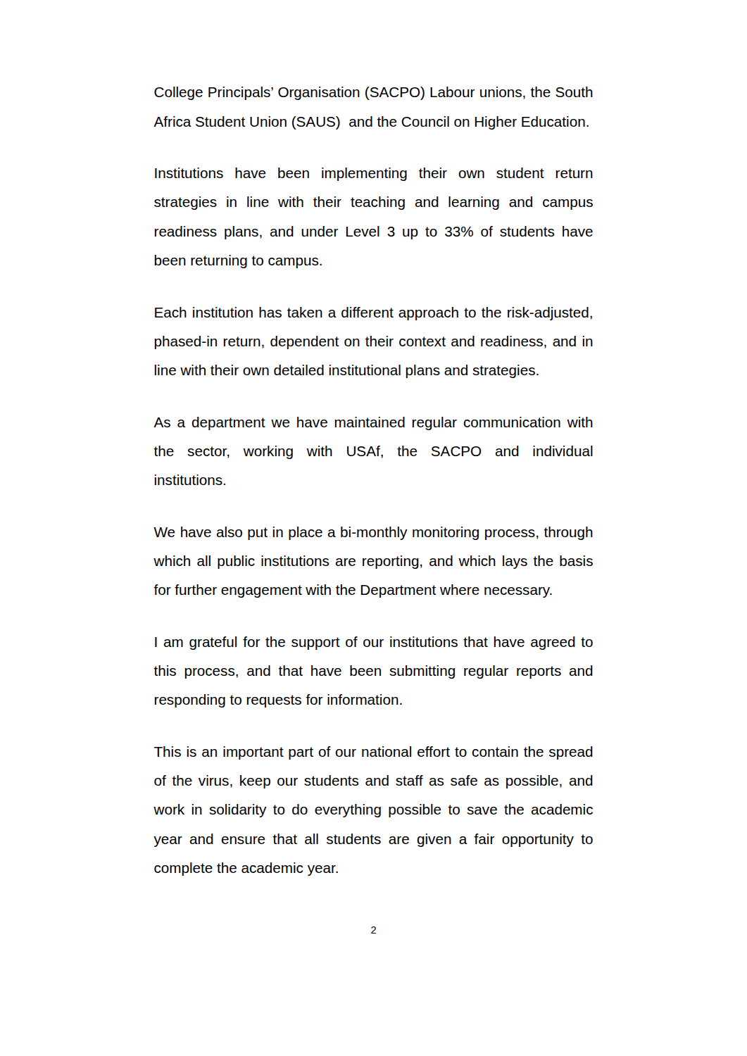College Principals’ Organisation (SACPO) Labour unions, the South Africa Student Union (SAUS) and the Council on Higher Education.
Institutions have been implementing their own student return strategies in line with their teaching and learning and campus readiness plans, and under Level 3 up to 33% of students have been returning to campus.
Each institution has taken a different approach to the risk-adjusted, phased-in return, dependent on their context and readiness, and in line with their own detailed institutional plans and strategies.
As a department we have maintained regular communication with the sector, working with USAf, the SACPO and individual institutions.
We have also put in place a bi-monthly monitoring process, through which all public institutions are reporting, and which lays the basis for further engagement with the Department where necessary.
I am grateful for the support of our institutions that have agreed to this process, and that have been submitting regular reports and responding to requests for information.
This is an important part of our national effort to contain the spread of the virus, keep our students and staff as safe as possible, and work in solidarity to do everything possible to save the academic year and ensure that all students are given a fair opportunity to complete the academic year.
2